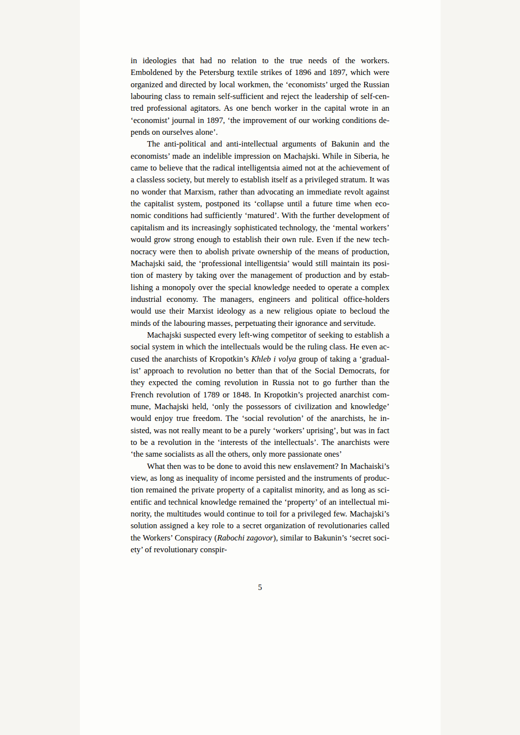in ideologies that had no relation to the true needs of the workers. Emboldened by the Petersburg textile strikes of 1896 and 1897, which were organized and directed by local workmen, the ‘economists’ urged the Russian labouring class to remain self-sufficient and reject the leadership of self-centred professional agitators. As one bench worker in the capital wrote in an ‘economist’ journal in 1897, ‘the improvement of our working conditions depends on ourselves alone’.
The anti-political and anti-intellectual arguments of Bakunin and the economists’ made an indelible impression on Machajski. While in Siberia, he came to believe that the radical intelligentsia aimed not at the achievement of a classless society, but merely to establish itself as a privileged stratum. It was no wonder that Marxism, rather than advocating an immediate revolt against the capitalist system, postponed its ‘collapse until a future time when economic conditions had sufficiently ‘matured’. With the further development of capitalism and its increasingly sophisticated technology, the ‘mental workers’ would grow strong enough to establish their own rule. Even if the new technocracy were then to abolish private ownership of the means of production, Machajski said, the ‘professional intelligentsia’ would still maintain its position of mastery by taking over the management of production and by establishing a monopoly over the special knowledge needed to operate a complex industrial economy. The managers, engineers and political office-holders would use their Marxist ideology as a new religious opiate to becloud the minds of the labouring masses, perpetuating their ignorance and servitude.
Machajski suspected every left-wing competitor of seeking to establish a social system in which the intellectuals would be the ruling class. He even accused the anarchists of Kropotkin’s Khleb i volya group of taking a ‘gradualist’ approach to revolution no better than that of the Social Democrats, for they expected the coming revolution in Russia not to go further than the French revolution of 1789 or 1848. In Kropotkin’s projected anarchist commune, Machajski held, ‘only the possessors of civilization and knowledge’ would enjoy true freedom. The ‘social revolution’ of the anarchists, he insisted, was not really meant to be a purely ‘workers’ uprising’, but was in fact to be a revolution in the ‘interests of the intellectuals’. The anarchists were ‘the same socialists as all the others, only more passionate ones’
What then was to be done to avoid this new enslavement? In Machaiski’s view, as long as inequality of income persisted and the instruments of production remained the private property of a capitalist minority, and as long as scientific and technical knowledge remained the ‘property’ of an intellectual minority, the multitudes would continue to toil for a privileged few. Machajski’s solution assigned a key role to a secret organization of revolutionaries called the Workers’ Conspiracy (Rabochi zagovor), similar to Bakunin’s ‘secret society’ of revolutionary conspir-
5